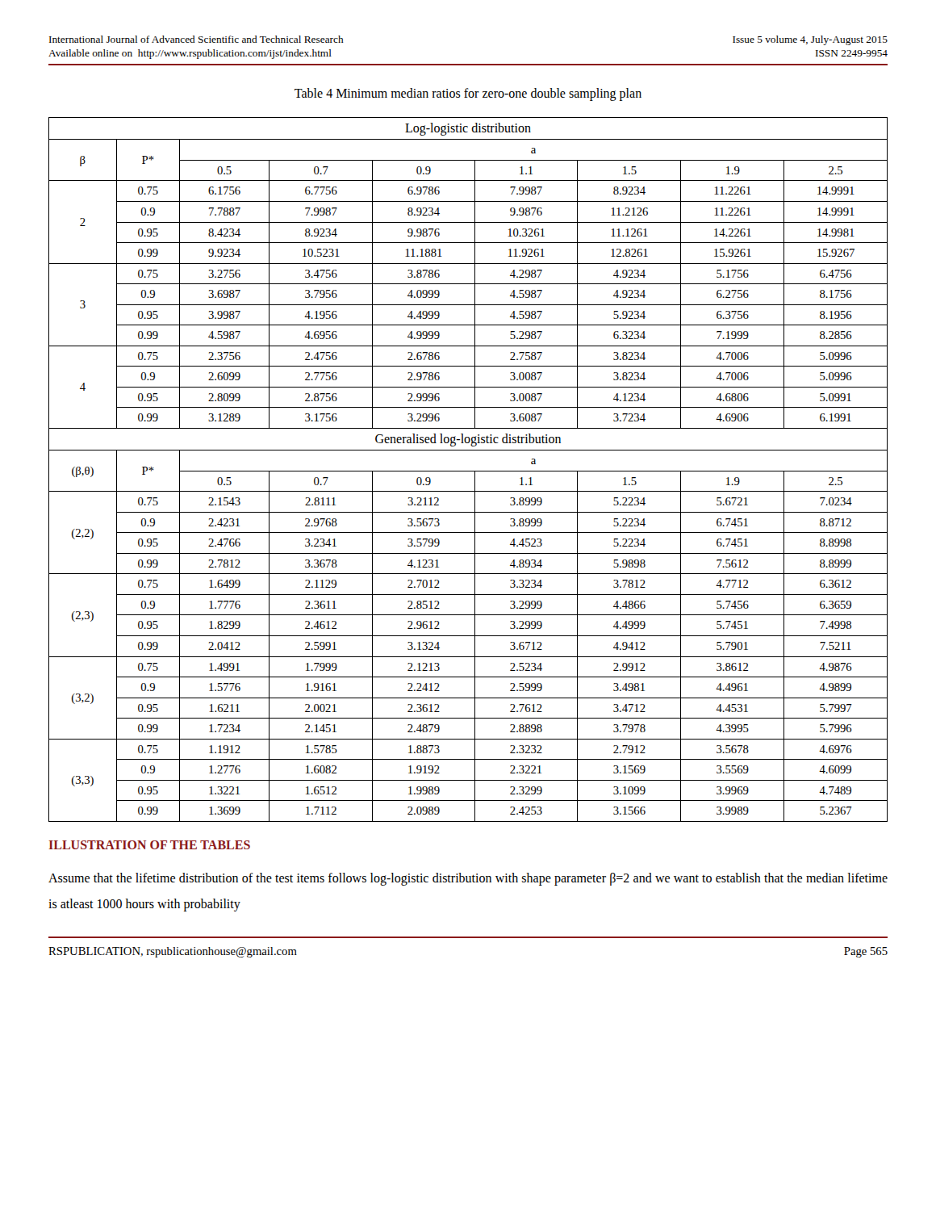International Journal of Advanced Scientific and Technical Research
Available online on http://www.rspublication.com/ijst/index.html
Issue 5 volume 4, July-August 2015
ISSN 2249-9954
Table 4 Minimum median ratios for zero-one double sampling plan
| Log-logistic distribution |
| β | P* | a |
| 0.5 | 0.7 | 0.9 | 1.1 | 1.5 | 1.9 | 2.5 |
| 2 | 0.75 | 6.1756 | 6.7756 | 6.9786 | 7.9987 | 8.9234 | 11.2261 | 14.9991 |
| 0.9 | 7.7887 | 7.9987 | 8.9234 | 9.9876 | 11.2126 | 11.2261 | 14.9991 |
| 0.95 | 8.4234 | 8.9234 | 9.9876 | 10.3261 | 11.1261 | 14.2261 | 14.9981 |
| 0.99 | 9.9234 | 10.5231 | 11.1881 | 11.9261 | 12.8261 | 15.9261 | 15.9267 |
| 3 | 0.75 | 3.2756 | 3.4756 | 3.8786 | 4.2987 | 4.9234 | 5.1756 | 6.4756 |
| 0.9 | 3.6987 | 3.7956 | 4.0999 | 4.5987 | 4.9234 | 6.2756 | 8.1756 |
| 0.95 | 3.9987 | 4.1956 | 4.4999 | 4.5987 | 5.9234 | 6.3756 | 8.1956 |
| 0.99 | 4.5987 | 4.6956 | 4.9999 | 5.2987 | 6.3234 | 7.1999 | 8.2856 |
| 4 | 0.75 | 2.3756 | 2.4756 | 2.6786 | 2.7587 | 3.8234 | 4.7006 | 5.0996 |
| 0.9 | 2.6099 | 2.7756 | 2.9786 | 3.0087 | 3.8234 | 4.7006 | 5.0996 |
| 0.95 | 2.8099 | 2.8756 | 2.9996 | 3.0087 | 4.1234 | 4.6806 | 5.0991 |
| 0.99 | 3.1289 | 3.1756 | 3.2996 | 3.6087 | 3.7234 | 4.6906 | 6.1991 |
| Generalised log-logistic distribution |
| (β,θ) | P* | a |
| 0.5 | 0.7 | 0.9 | 1.1 | 1.5 | 1.9 | 2.5 |
| (2,2) | 0.75 | 2.1543 | 2.8111 | 3.2112 | 3.8999 | 5.2234 | 5.6721 | 7.0234 |
| 0.9 | 2.4231 | 2.9768 | 3.5673 | 3.8999 | 5.2234 | 6.7451 | 8.8712 |
| 0.95 | 2.4766 | 3.2341 | 3.5799 | 4.4523 | 5.2234 | 6.7451 | 8.8998 |
| 0.99 | 2.7812 | 3.3678 | 4.1231 | 4.8934 | 5.9898 | 7.5612 | 8.8999 |
| (2,3) | 0.75 | 1.6499 | 2.1129 | 2.7012 | 3.3234 | 3.7812 | 4.7712 | 6.3612 |
| 0.9 | 1.7776 | 2.3611 | 2.8512 | 3.2999 | 4.4866 | 5.7456 | 6.3659 |
| 0.95 | 1.8299 | 2.4612 | 2.9612 | 3.2999 | 4.4999 | 5.7451 | 7.4998 |
| 0.99 | 2.0412 | 2.5991 | 3.1324 | 3.6712 | 4.9412 | 5.7901 | 7.5211 |
| (3,2) | 0.75 | 1.4991 | 1.7999 | 2.1213 | 2.5234 | 2.9912 | 3.8612 | 4.9876 |
| 0.9 | 1.5776 | 1.9161 | 2.2412 | 2.5999 | 3.4981 | 4.4961 | 4.9899 |
| 0.95 | 1.6211 | 2.0021 | 2.3612 | 2.7612 | 3.4712 | 4.4531 | 5.7997 |
| 0.99 | 1.7234 | 2.1451 | 2.4879 | 2.8898 | 3.7978 | 4.3995 | 5.7996 |
| (3,3) | 0.75 | 1.1912 | 1.5785 | 1.8873 | 2.3232 | 2.7912 | 3.5678 | 4.6976 |
| 0.9 | 1.2776 | 1.6082 | 1.9192 | 2.3221 | 3.1569 | 3.5569 | 4.6099 |
| 0.95 | 1.3221 | 1.6512 | 1.9989 | 2.3299 | 3.1099 | 3.9969 | 4.7489 |
| 0.99 | 1.3699 | 1.7112 | 2.0989 | 2.4253 | 3.1566 | 3.9989 | 5.2367 |
ILLUSTRATION OF THE TABLES
Assume that the lifetime distribution of the test items follows log-logistic distribution with shape parameter β=2 and we want to establish that the median lifetime is atleast 1000 hours with probability
RSPUBLICATION, rspublicationhouse@gmail.com
Page 565